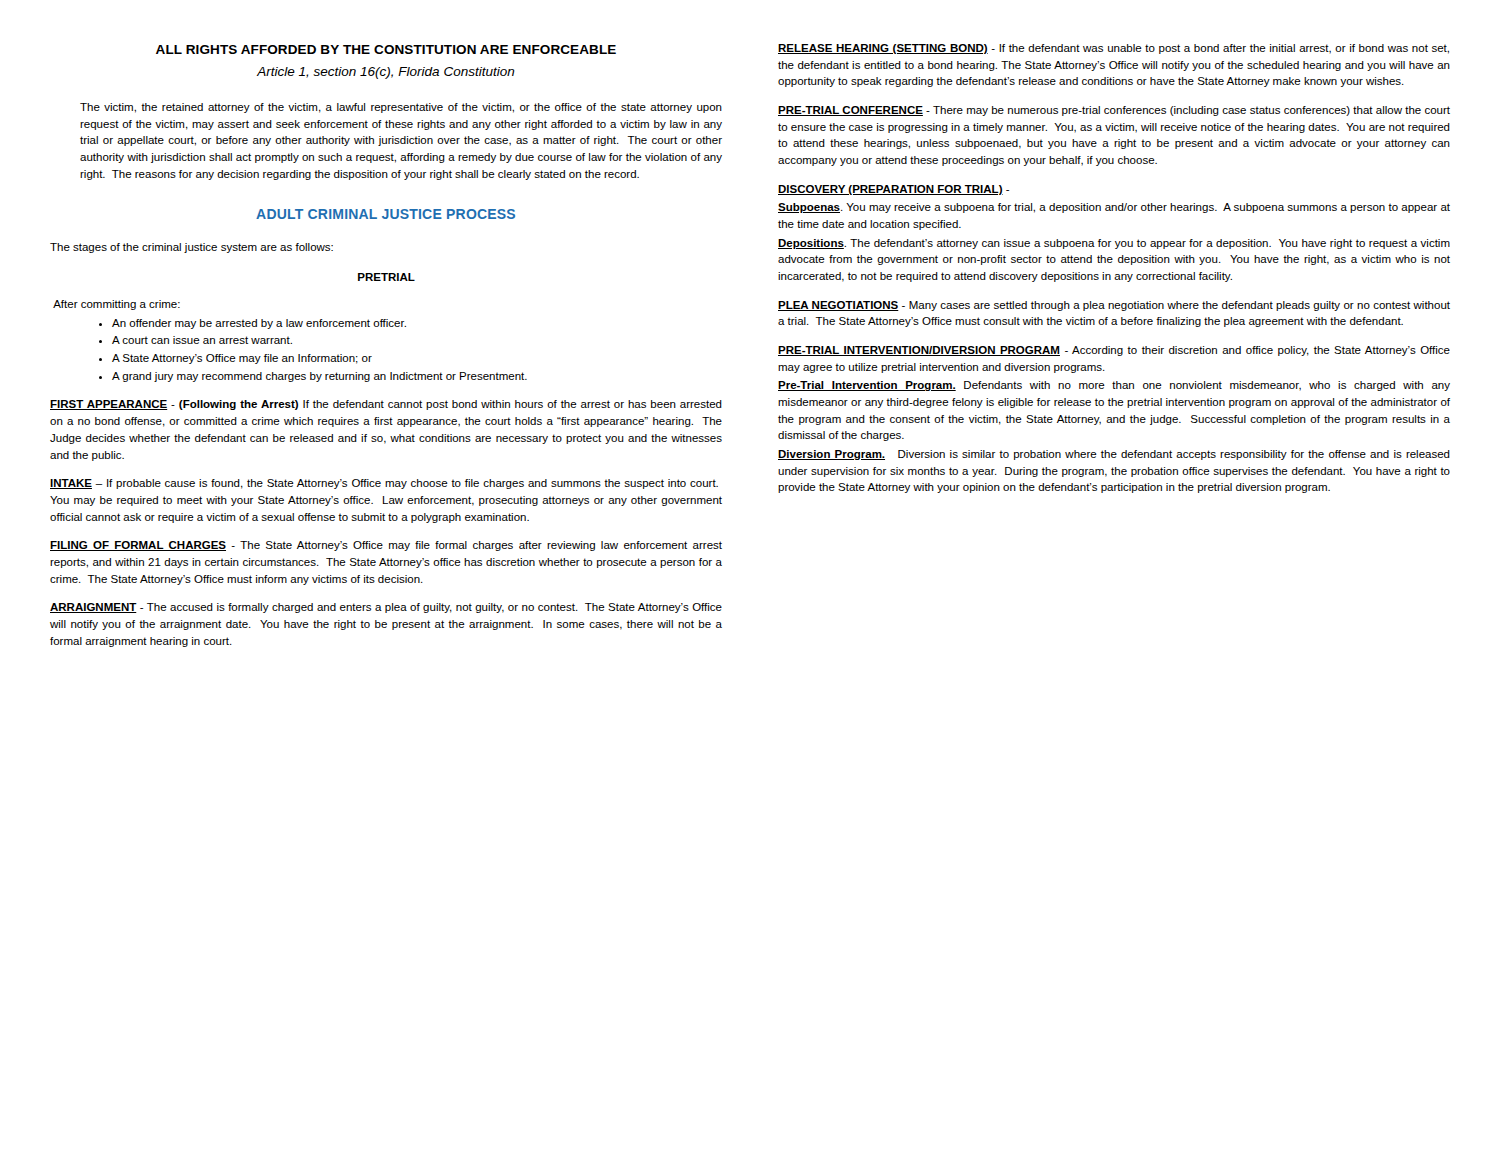ALL RIGHTS AFFORDED BY THE CONSTITUTION ARE ENFORCEABLE
Article 1, section 16(c), Florida Constitution
The victim, the retained attorney of the victim, a lawful representative of the victim, or the office of the state attorney upon request of the victim, may assert and seek enforcement of these rights and any other right afforded to a victim by law in any trial or appellate court, or before any other authority with jurisdiction over the case, as a matter of right. The court or other authority with jurisdiction shall act promptly on such a request, affording a remedy by due course of law for the violation of any right. The reasons for any decision regarding the disposition of your right shall be clearly stated on the record.
ADULT CRIMINAL JUSTICE PROCESS
The stages of the criminal justice system are as follows:
PRETRIAL
After committing a crime:
An offender may be arrested by a law enforcement officer.
A court can issue an arrest warrant.
A State Attorney’s Office may file an Information; or
A grand jury may recommend charges by returning an Indictment or Presentment.
FIRST APPEARANCE - (Following the Arrest) If the defendant cannot post bond within hours of the arrest or has been arrested on a no bond offense, or committed a crime which requires a first appearance, the court holds a “first appearance” hearing. The Judge decides whether the defendant can be released and if so, what conditions are necessary to protect you and the witnesses and the public.
INTAKE – If probable cause is found, the State Attorney’s Office may choose to file charges and summons the suspect into court. You may be required to meet with your State Attorney’s office. Law enforcement, prosecuting attorneys or any other government official cannot ask or require a victim of a sexual offense to submit to a polygraph examination.
FILING OF FORMAL CHARGES - The State Attorney’s Office may file formal charges after reviewing law enforcement arrest reports, and within 21 days in certain circumstances. The State Attorney’s office has discretion whether to prosecute a person for a crime. The State Attorney’s Office must inform any victims of its decision.
ARRAIGNMENT - The accused is formally charged and enters a plea of guilty, not guilty, or no contest. The State Attorney’s Office will notify you of the arraignment date. You have the right to be present at the arraignment. In some cases, there will not be a formal arraignment hearing in court.
RELEASE HEARING (SETTING BOND) - If the defendant was unable to post a bond after the initial arrest, or if bond was not set, the defendant is entitled to a bond hearing. The State Attorney’s Office will notify you of the scheduled hearing and you will have an opportunity to speak regarding the defendant’s release and conditions or have the State Attorney make known your wishes.
PRE-TRIAL CONFERENCE - There may be numerous pre-trial conferences (including case status conferences) that allow the court to ensure the case is progressing in a timely manner. You, as a victim, will receive notice of the hearing dates. You are not required to attend these hearings, unless subpoenaed, but you have a right to be present and a victim advocate or your attorney can accompany you or attend these proceedings on your behalf, if you choose.
DISCOVERY (PREPARATION FOR TRIAL) -
Subpoenas. You may receive a subpoena for trial, a deposition and/or other hearings. A subpoena summons a person to appear at the time date and location specified.
Depositions. The defendant’s attorney can issue a subpoena for you to appear for a deposition. You have right to request a victim advocate from the government or non-profit sector to attend the deposition with you. You have the right, as a victim who is not incarcerated, to not be required to attend discovery depositions in any correctional facility.
PLEA NEGOTIATIONS - Many cases are settled through a plea negotiation where the defendant pleads guilty or no contest without a trial. The State Attorney’s Office must consult with the victim of a before finalizing the plea agreement with the defendant.
PRE-TRIAL INTERVENTION/DIVERSION PROGRAM - According to their discretion and office policy, the State Attorney’s Office may agree to utilize pretrial intervention and diversion programs.
Pre-Trial Intervention Program. Defendants with no more than one nonviolent misdemeanor, who is charged with any misdemeanor or any third-degree felony is eligible for release to the pretrial intervention program on approval of the administrator of the program and the consent of the victim, the State Attorney, and the judge. Successful completion of the program results in a dismissal of the charges.
Diversion Program. Diversion is similar to probation where the defendant accepts responsibility for the offense and is released under supervision for six months to a year. During the program, the probation office supervises the defendant. You have a right to provide the State Attorney with your opinion on the defendant’s participation in the pretrial diversion program.